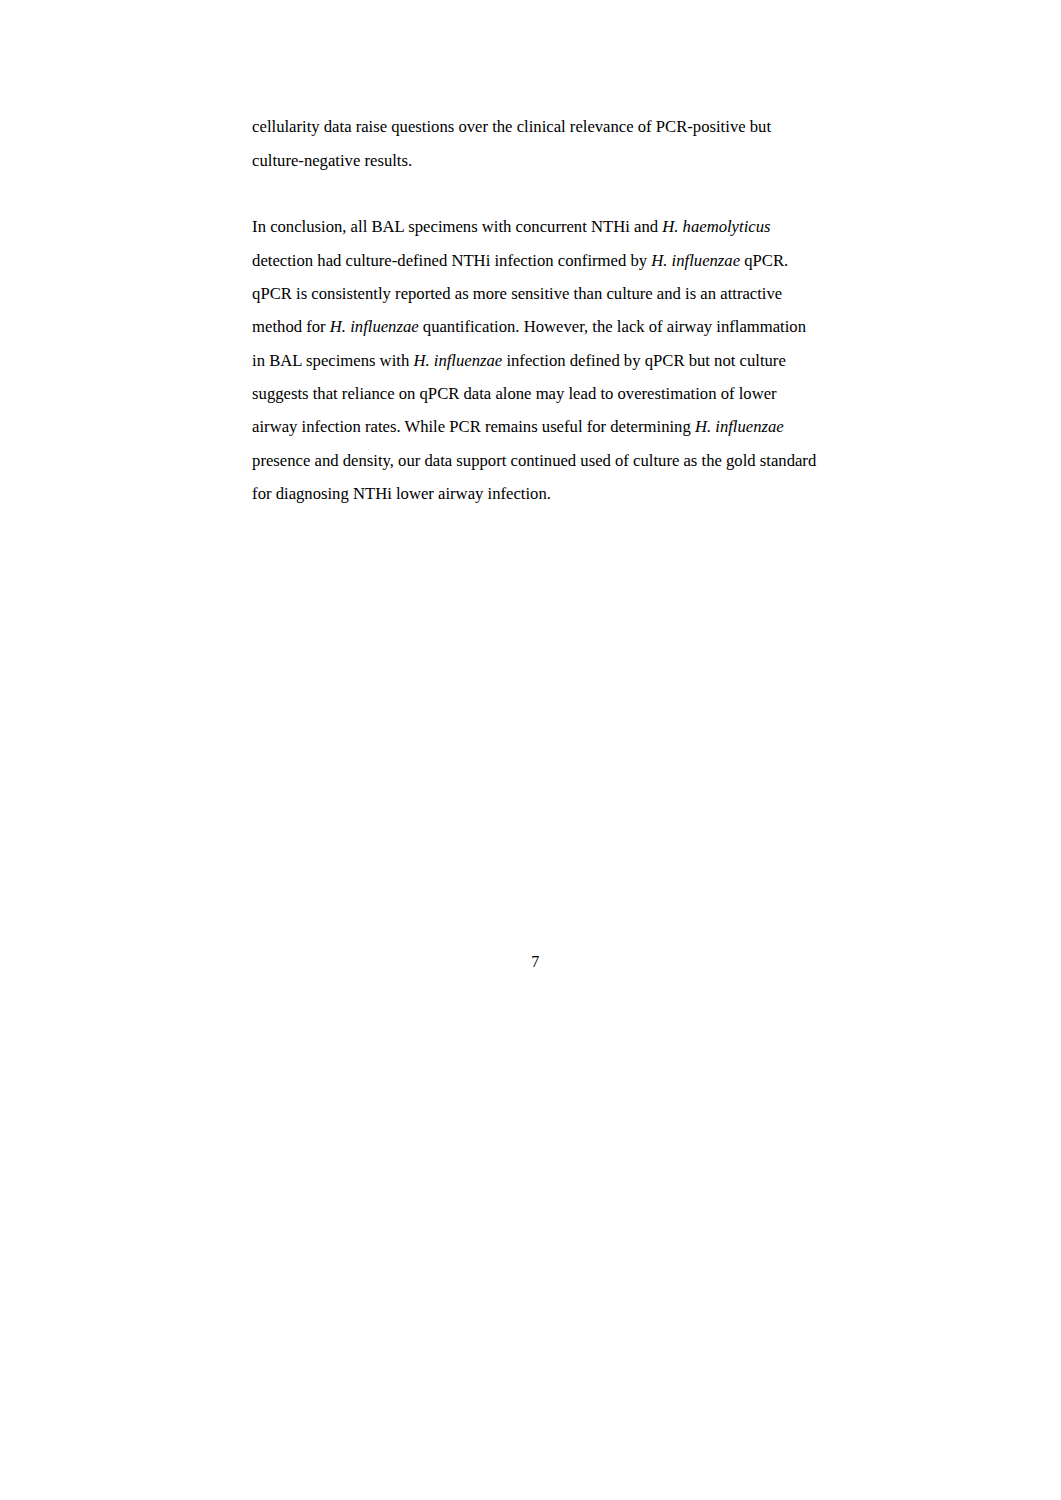cellularity data raise questions over the clinical relevance of PCR-positive but culture-negative results.
In conclusion, all BAL specimens with concurrent NTHi and H. haemolyticus detection had culture-defined NTHi infection confirmed by H. influenzae qPCR. qPCR is consistently reported as more sensitive than culture and is an attractive method for H. influenzae quantification. However, the lack of airway inflammation in BAL specimens with H. influenzae infection defined by qPCR but not culture suggests that reliance on qPCR data alone may lead to overestimation of lower airway infection rates. While PCR remains useful for determining H. influenzae presence and density, our data support continued used of culture as the gold standard for diagnosing NTHi lower airway infection.
7